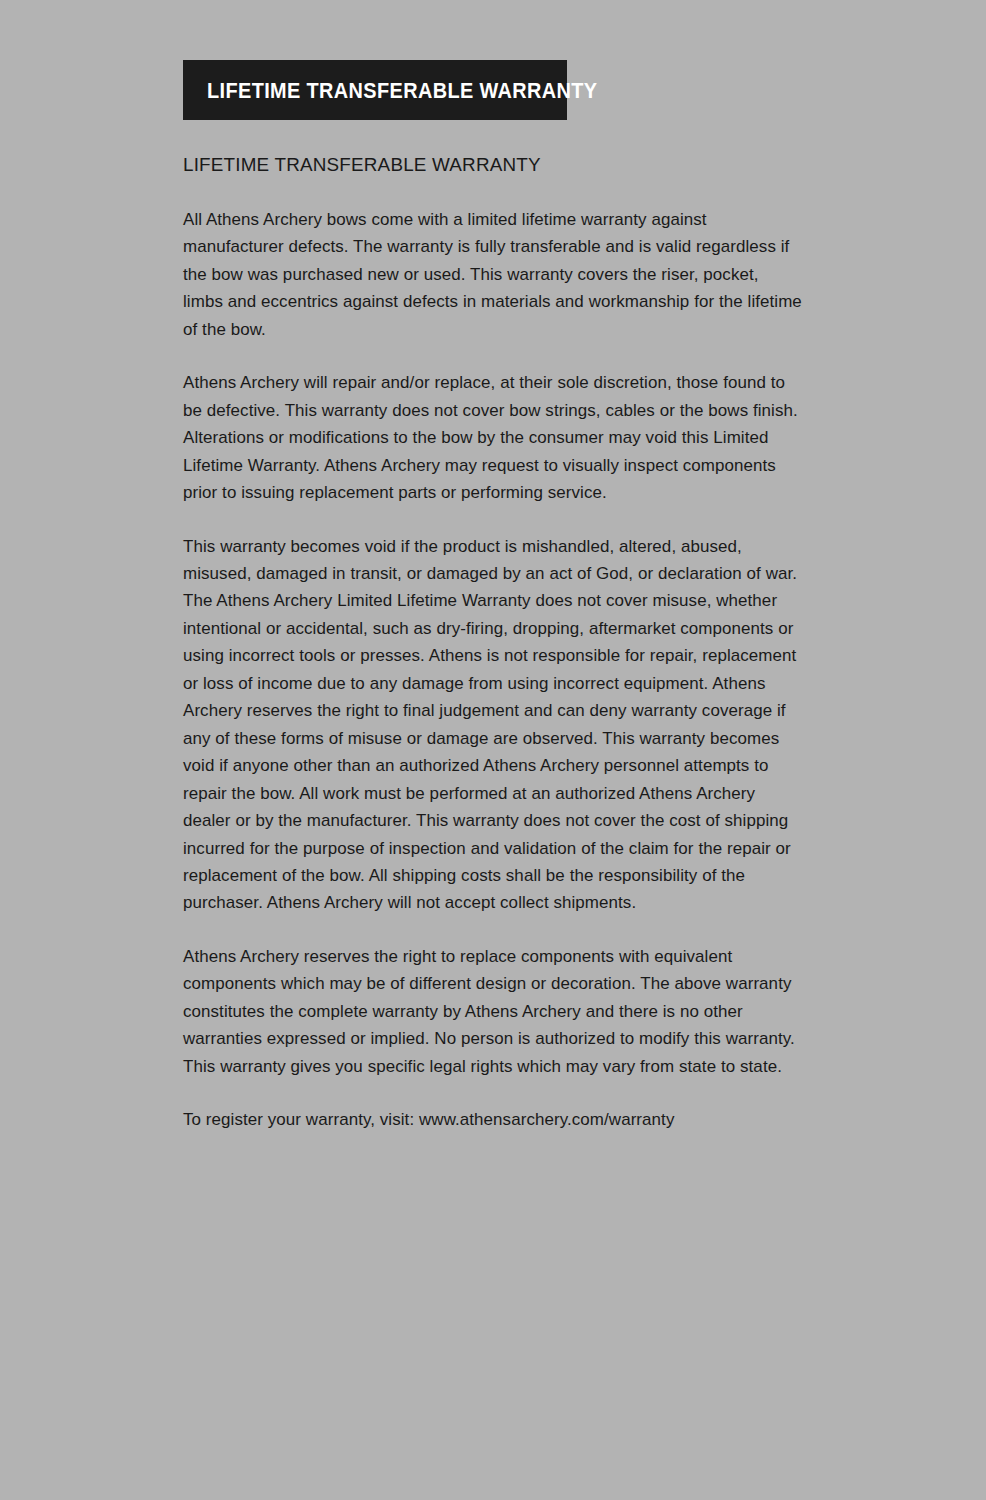Lifetime Transferable Warranty
Lifetime Transferable Warranty
All Athens Archery bows come with a limited lifetime warranty against manufacturer defects. The warranty is fully transferable and is valid regardless if the bow was purchased new or used. This warranty covers the riser, pocket, limbs and eccentrics against defects in materials and workmanship for the lifetime of the bow.
Athens Archery will repair and/or replace, at their sole discretion, those found to be defective. This warranty does not cover bow strings, cables or the bows finish. Alterations or modifications to the bow by the consumer may void this Limited Lifetime Warranty. Athens Archery may request to visually inspect components prior to issuing replacement parts or performing service.
This warranty becomes void if the product is mishandled, altered, abused, misused, damaged in transit, or damaged by an act of God, or declaration of war. The Athens Archery Limited Lifetime Warranty does not cover misuse, whether intentional or accidental, such as dry-firing, dropping, aftermarket components or using incorrect tools or presses. Athens is not responsible for repair, replacement or loss of income due to any damage from using incorrect equipment. Athens Archery reserves the right to final judgement and can deny warranty coverage if any of these forms of misuse or damage are observed. This warranty becomes void if anyone other than an authorized Athens Archery personnel attempts to repair the bow. All work must be performed at an authorized Athens Archery dealer or by the manufacturer. This warranty does not cover the cost of shipping incurred for the purpose of inspection and validation of the claim for the repair or replacement of the bow. All shipping costs shall be the responsibility of the purchaser. Athens Archery will not accept collect shipments.
Athens Archery reserves the right to replace components with equivalent components which may be of different design or decoration. The above warranty constitutes the complete warranty by Athens Archery and there is no other warranties expressed or implied. No person is authorized to modify this warranty. This warranty gives you specific legal rights which may vary from state to state.
To register your warranty, visit: www.athensarchery.com/warranty